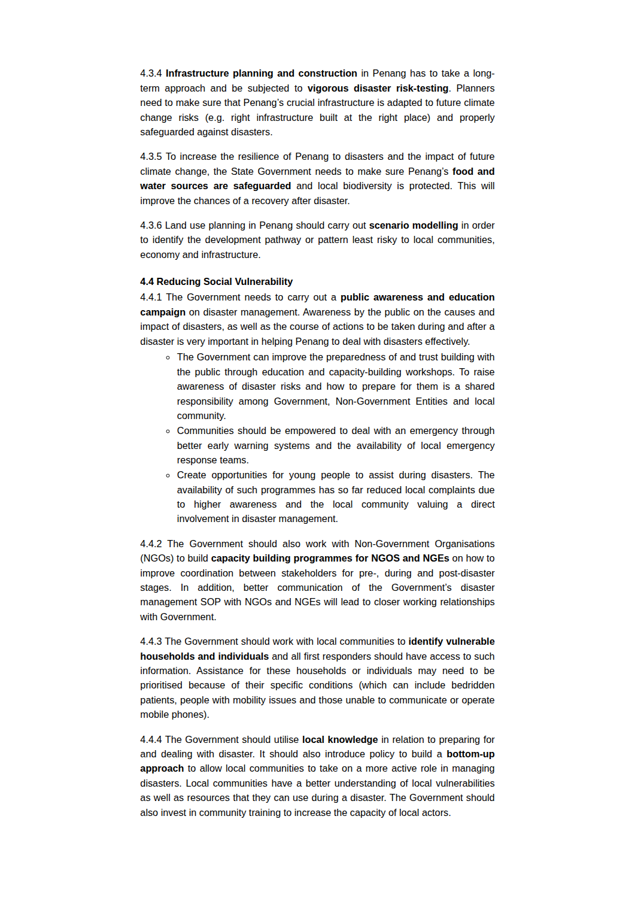4.3.4 Infrastructure planning and construction in Penang has to take a long-term approach and be subjected to vigorous disaster risk-testing. Planners need to make sure that Penang’s crucial infrastructure is adapted to future climate change risks (e.g. right infrastructure built at the right place) and properly safeguarded against disasters.
4.3.5 To increase the resilience of Penang to disasters and the impact of future climate change, the State Government needs to make sure Penang’s food and water sources are safeguarded and local biodiversity is protected. This will improve the chances of a recovery after disaster.
4.3.6 Land use planning in Penang should carry out scenario modelling in order to identify the development pathway or pattern least risky to local communities, economy and infrastructure.
4.4 Reducing Social Vulnerability
4.4.1 The Government needs to carry out a public awareness and education campaign on disaster management. Awareness by the public on the causes and impact of disasters, as well as the course of actions to be taken during and after a disaster is very important in helping Penang to deal with disasters effectively.
The Government can improve the preparedness of and trust building with the public through education and capacity-building workshops. To raise awareness of disaster risks and how to prepare for them is a shared responsibility among Government, Non-Government Entities and local community.
Communities should be empowered to deal with an emergency through better early warning systems and the availability of local emergency response teams.
Create opportunities for young people to assist during disasters. The availability of such programmes has so far reduced local complaints due to higher awareness and the local community valuing a direct involvement in disaster management.
4.4.2 The Government should also work with Non-Government Organisations (NGOs) to build capacity building programmes for NGOS and NGEs on how to improve coordination between stakeholders for pre-, during and post-disaster stages. In addition, better communication of the Government’s disaster management SOP with NGOs and NGEs will lead to closer working relationships with Government.
4.4.3 The Government should work with local communities to identify vulnerable households and individuals and all first responders should have access to such information. Assistance for these households or individuals may need to be prioritised because of their specific conditions (which can include bedridden patients, people with mobility issues and those unable to communicate or operate mobile phones).
4.4.4 The Government should utilise local knowledge in relation to preparing for and dealing with disaster. It should also introduce policy to build a bottom-up approach to allow local communities to take on a more active role in managing disasters. Local communities have a better understanding of local vulnerabilities as well as resources that they can use during a disaster. The Government should also invest in community training to increase the capacity of local actors.